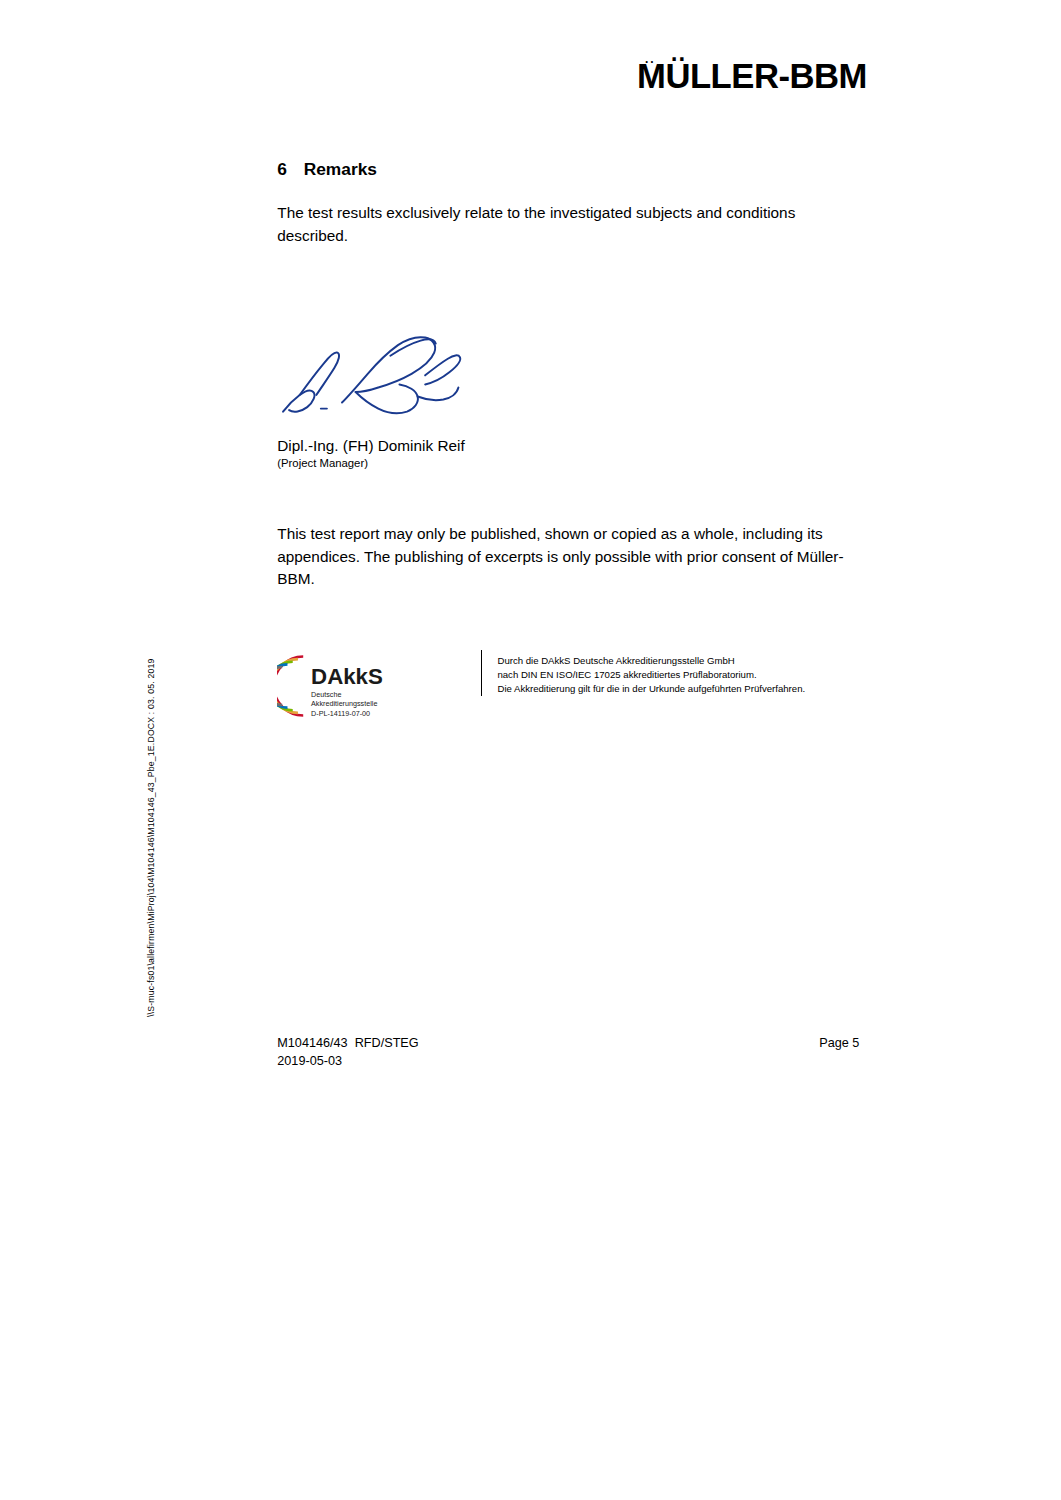.. MÜLLER-BBM
\\S-muc-fs01\allefirmen\MiProj\104\M104146\M104146_43_Pbe_1E.DOCX : 03. 05. 2019
6 Remarks
The test results exclusively relate to the investigated subjects and conditions described.
Dipl.-Ing. (FH) Dominik Reif
(Project Manager)
This test report may only be published, shown or copied as a whole, including its appendices. The publishing of excerpts is only possible with prior consent of Müller-BBM.
DAkkS Deutsche Akkreditierungsstelle D-PL-14119-07-00
Durch die DAkkS Deutsche Akkreditierungsstelle GmbH
nach DIN EN ISO/IEC 17025 akkreditiertes Prüflaboratorium.
Die Akkreditierung gilt für die in der Urkunde aufgeführten Prüfverfahren.
M104146/43 RFD/STEG
2019-05-03
Page 5